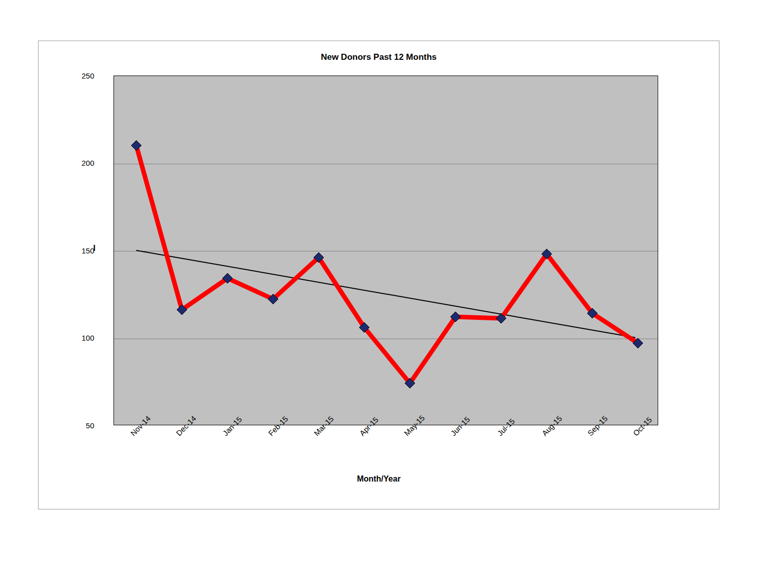New Donors Past 12 Months
I
250
200
150
100
50
Nov-14 Dec-14 Jan-15 Feb-15 Mar-15 Apr-15 May-15 Jun-15 Jul-15 Aug-15 Sep-15 Oct-15
Month/Year